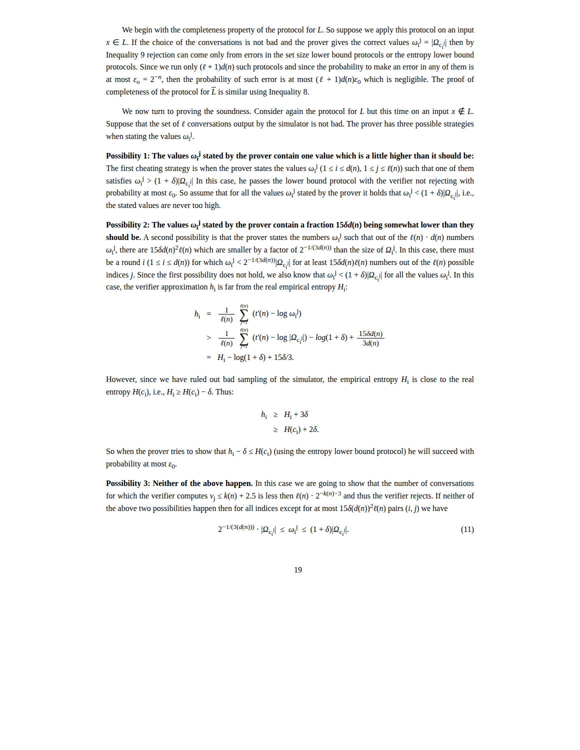We begin with the completeness property of the protocol for L. So suppose we apply this protocol on an input x ∈ L. If the choice of the conversations is not bad and the prover gives the correct values ωij = |Ωcij| then by Inequality 9 rejection can come only from errors in the set size lower bound protocols or the entropy lower bound protocols. Since we run only (ℓ + 1)d(n) such protocols and since the probability to make an error in any of them is at most εo = 2−n, then the probability of such error is at most (ℓ + 1)d(n)ε0 which is negligible. The proof of completeness of the protocol for L is similar using Inequality 8.
We now turn to proving the soundness. Consider again the protocol for L but this time on an input x ∉ L. Suppose that the set of ℓ conversations output by the simulator is not bad. The prover has three possible strategies when stating the values ωij.
Possibility 1: The values ωij stated by the prover contain one value which is a little higher than it should be: The first cheating strategy is when the prover states the values ωij (1 ≤ i ≤ d(n), 1 ≤ j ≤ ℓ(n)) such that one of them satisfies ωij > (1 + δ)|Ωcij| In this case, he passes the lower bound protocol with the verifier not rejecting with probability at most ε0. So assume that for all the values ωij stated by the prover it holds that ωij < (1 + δ)|Ωcij|, i.e., the stated values are never too high.
Possibility 2: The values ωij stated by the prover contain a fraction 15δd(n) being somewhat lower than they should be. A second possibility is that the prover states the numbers ωij such that out of the ℓ(n) · d(n) numbers ωij, there are 15δd(n)2ℓ(n) which are smaller by a factor of 2−1/(3d(n)) than the size of Ωij. In this case, there must be a round i (1 ≤ i ≤ d(n)) for which ωij < 2−1/(3d(n))|Ωcij| for at least 15δd(n)ℓ(n) numbers out of the ℓ(n) possible indices j. Since the first possibility does not hold, we also know that ωij < (1 + δ)|Ωcij| for all the values ωij. In this case, the verifier approximation hi is far from the real empirical entropy Hi:
| h i | = | 1 ℓ ( n ) ℓ ( n ) ∑ j =1 ( t′ ( n ) − log ω i j ) |
| | > | 1 ℓ ( n ) ℓ ( n ) ∑ j =1 ( t′ ( n ) − log / Ω c i j /) − log (1 + δ ) + 15 δd ( n ) 3 d ( n ) |
| | = | H i − log(1 + δ ) + 15 δ /3. |
However, since we have ruled out bad sampling of the simulator, the empirical entropy Hi is close to the real entropy H(ci), i.e., Hi ≥ H(ci) − δ. Thus:
| h i | ≥ | H i + 3 δ |
| | ≥ | H ( c i ) + 2 δ . |
So when the prover tries to show that hi − δ ≤ H(ci) (using the entropy lower bound protocol) he will succeed with probability at most ε0.
Possibility 3: Neither of the above happen. In this case we are going to show that the number of conversations for which the verifier computes vj ≤ k(n) + 2.5 is less then ℓ(n) · 2−k(n)−3 and thus the verifier rejects. If neither of the above two possibilities happen then for all indices except for at most 15δ(d(n))2ℓ(n) pairs (i, j) we have
(11) 2−1/(3(d(n))) · |Ωcij| ≤ ωij ≤ (1 + δ)|Ωcij|.
19